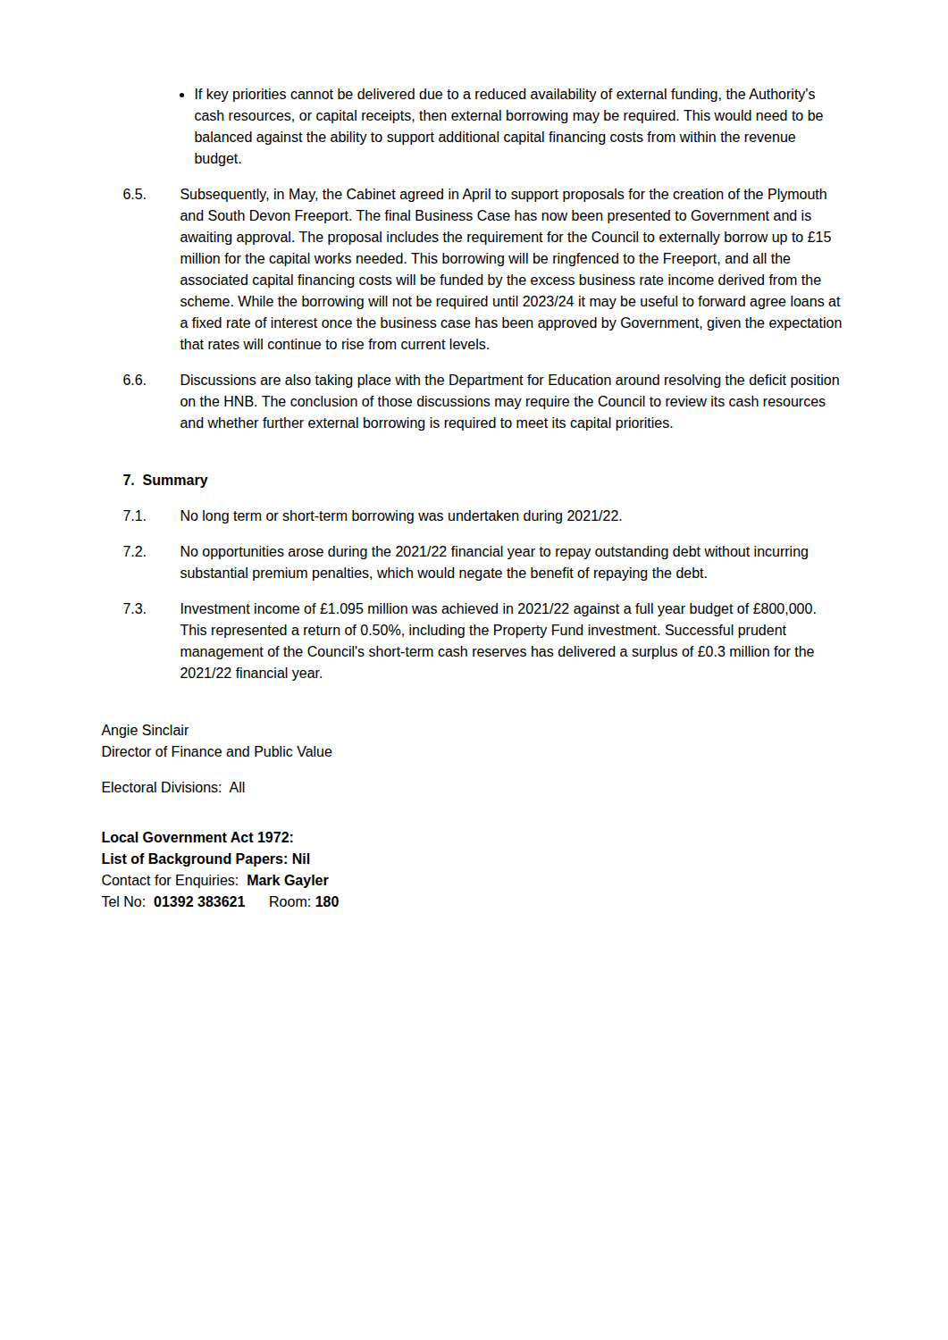If key priorities cannot be delivered due to a reduced availability of external funding, the Authority's cash resources, or capital receipts, then external borrowing may be required. This would need to be balanced against the ability to support additional capital financing costs from within the revenue budget.
6.5.
Subsequently, in May, the Cabinet agreed in April to support proposals for the creation of the Plymouth and South Devon Freeport. The final Business Case has now been presented to Government and is awaiting approval. The proposal includes the requirement for the Council to externally borrow up to £15 million for the capital works needed. This borrowing will be ringfenced to the Freeport, and all the associated capital financing costs will be funded by the excess business rate income derived from the scheme. While the borrowing will not be required until 2023/24 it may be useful to forward agree loans at a fixed rate of interest once the business case has been approved by Government, given the expectation that rates will continue to rise from current levels.
6.6.
Discussions are also taking place with the Department for Education around resolving the deficit position on the HNB. The conclusion of those discussions may require the Council to review its cash resources and whether further external borrowing is required to meet its capital priorities.
7. Summary
7.1.
No long term or short-term borrowing was undertaken during 2021/22.
7.2.
No opportunities arose during the 2021/22 financial year to repay outstanding debt without incurring substantial premium penalties, which would negate the benefit of repaying the debt.
7.3.
Investment income of £1.095 million was achieved in 2021/22 against a full year budget of £800,000. This represented a return of 0.50%, including the Property Fund investment. Successful prudent management of the Council's short-term cash reserves has delivered a surplus of £0.3 million for the 2021/22 financial year.
Angie Sinclair
Director of Finance and Public Value
Electoral Divisions: All
Local Government Act 1972:
List of Background Papers: Nil
Contact for Enquiries: Mark Gayler
Tel No: 01392 383621 Room: 180